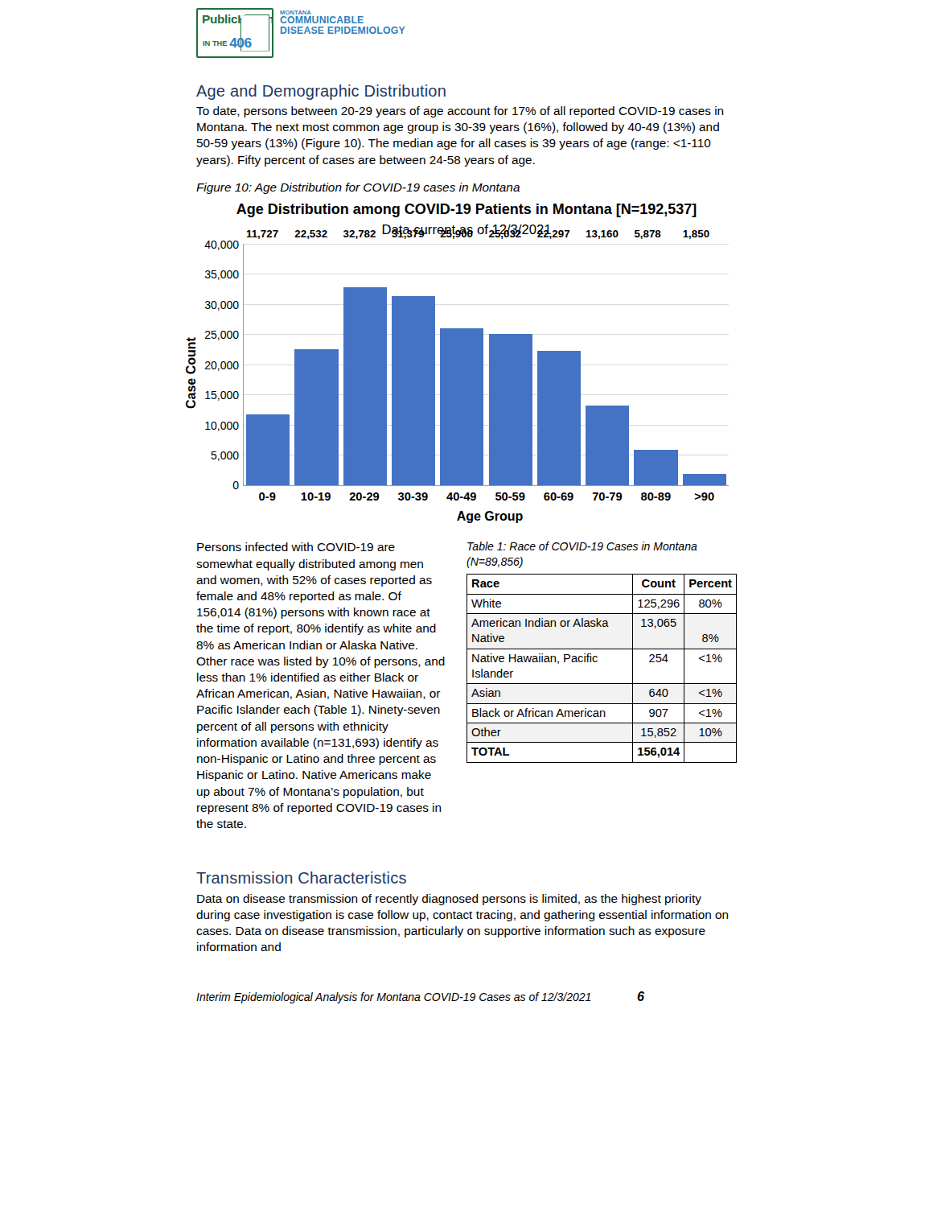PublicHealth
IN THE 406
MONTANA
COMMUNICABLE
DISEASE EPIDEMIOLOGY
Age and Demographic Distribution
To date, persons between 20-29 years of age account for 17% of all reported COVID-19 cases in Montana. The next most common age group is 30-39 years (16%), followed by 40-49 (13%) and 50-59 years (13%) (Figure 10). The median age for all cases is 39 years of age (range: <1-110 years). Fifty percent of cases are between 24-58 years of age.
Figure 10: Age Distribution for COVID-19 cases in Montana
Age Distribution among COVID-19 Patients in Montana [N=192,537]
Data current as of 12/3/2021
Case Count
40,000
35,000
30,000
25,000
20,000
15,000
10,000
5,000
0
11,727
22,532
32,782
31,379
25,900
25,032
22,297
13,160
5,878
1,850
0-9
10-19
20-29
30-39
40-49
50-59
60-69
70-79
80-89
>90
Age Group
Persons infected with COVID-19 are somewhat equally distributed among men and women, with 52% of cases reported as female and 48% reported as male. Of 156,014 (81%) persons with known race at the time of report, 80% identify as white and 8% as American Indian or Alaska Native. Other race was listed by 10% of persons, and less than 1% identified as either Black or African American, Asian, Native Hawaiian, or Pacific Islander each (Table 1). Ninety-seven percent of all persons with ethnicity information available (n=131,693) identify as non-Hispanic or Latino and three percent as Hispanic or Latino. Native Americans make up about 7% of Montana’s population, but represent 8% of reported COVID-19 cases in the state.
Table 1: Race of COVID-19 Cases in Montana (N=89,856)
| Race | Count | Percent |
| --- | --- | --- |
| White | 125,296 | 80% |
| American Indian or Alaska Native | 13,065 | 8% |
| Native Hawaiian, Pacific Islander | 254 | <1% |
| Asian | 640 | <1% |
| Black or African American | 907 | <1% |
| Other | 15,852 | 10% |
| TOTAL | 156,014 | |
Transmission Characteristics
Data on disease transmission of recently diagnosed persons is limited, as the highest priority during case investigation is case follow up, contact tracing, and gathering essential information on cases. Data on disease transmission, particularly on supportive information such as exposure information and
Interim Epidemiological Analysis for Montana COVID-19 Cases as of 12/3/2021
6